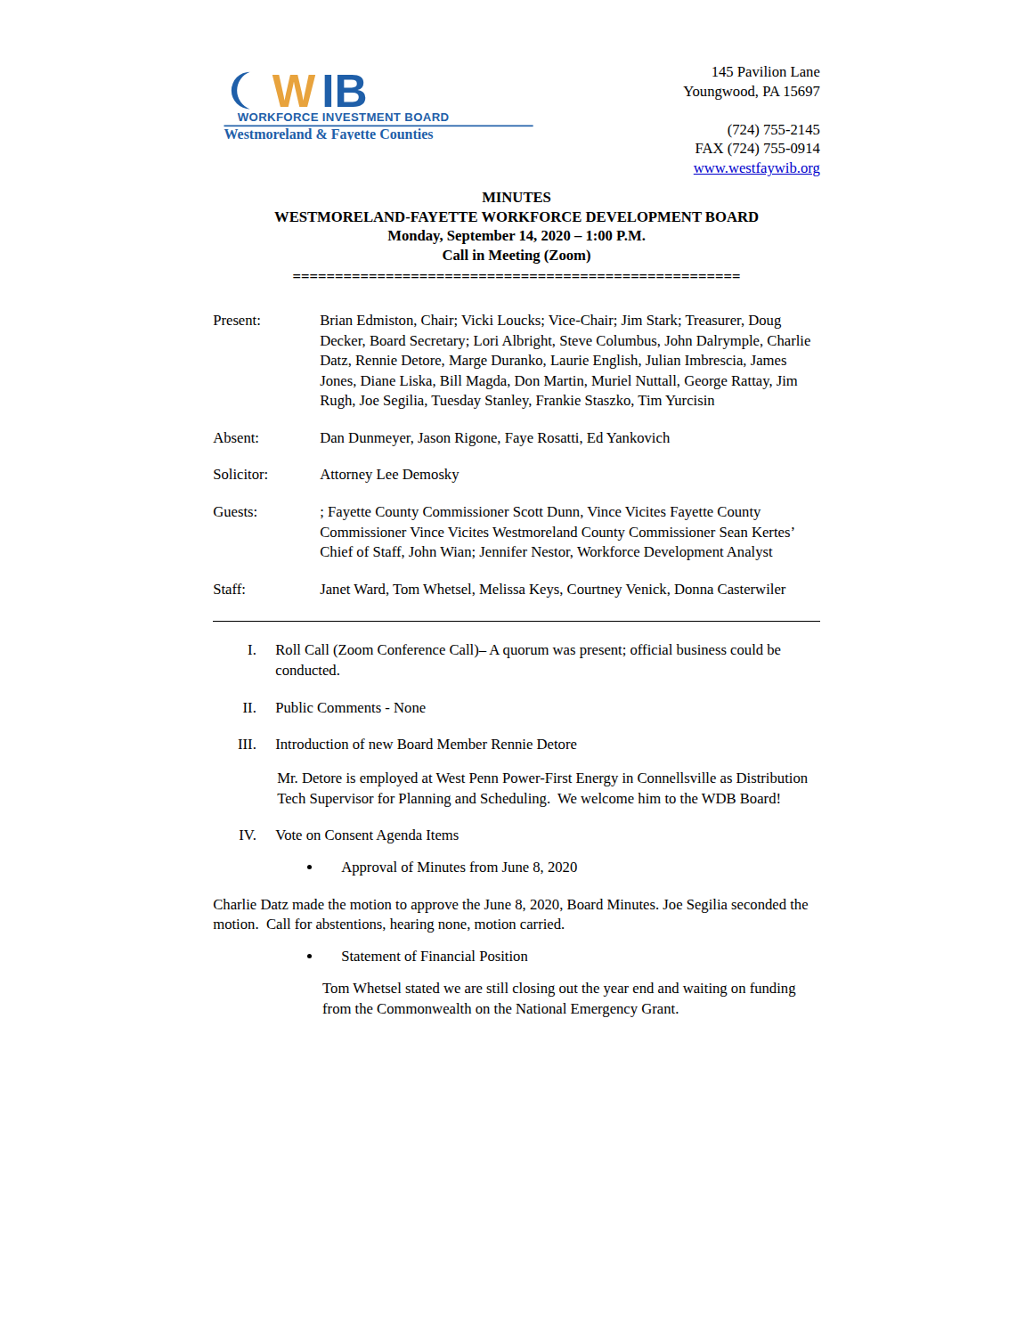W IB WORKFORCE INVESTMENT BOARD Westmoreland & Fayette Counties
145 Pavilion Lane
Youngwood, PA 15697
(724) 755-2145
FAX (724) 755-0914
www.westfaywib.org
MINUTES
WESTMORELAND-FAYETTE WORKFORCE DEVELOPMENT BOARD
Monday, September 14, 2020 – 1:00 P.M.
Call in Meeting (Zoom)
=====================================================
| Present: | Brian Edmiston, Chair; Vicki Loucks; Vice-Chair; Jim Stark; Treasurer, Doug Decker, Board Secretary; Lori Albright, Steve Columbus, John Dalrymple, Charlie Datz, Rennie Detore, Marge Duranko, Laurie English, Julian Imbrescia, James Jones, Diane Liska, Bill Magda, Don Martin, Muriel Nuttall, George Rattay, Jim Rugh, Joe Segilia, Tuesday Stanley, Frankie Staszko, Tim Yurcisin |
| Absent: | Dan Dunmeyer, Jason Rigone, Faye Rosatti, Ed Yankovich |
| Solicitor: | Attorney Lee Demosky |
| Guests: | ; Fayette County Commissioner Scott Dunn, Vince Vicites Fayette County Commissioner Vince Vicites Westmoreland County Commissioner Sean Kertes’ Chief of Staff, John Wian; Jennifer Nestor, Workforce Development Analyst |
| Staff: | Janet Ward, Tom Whetsel, Melissa Keys, Courtney Venick, Donna Casterwiler |
Roll Call (Zoom Conference Call)– A quorum was present; official business could be conducted.
Public Comments - None
Introduction of new Board Member Rennie Detore
Mr. Detore is employed at West Penn Power-First Energy in Connellsville as Distribution Tech Supervisor for Planning and Scheduling. We welcome him to the WDB Board!
Vote on Consent Agenda Items
Approval of Minutes from June 8, 2020
Charlie Datz made the motion to approve the June 8, 2020, Board Minutes. Joe Segilia seconded the motion. Call for abstentions, hearing none, motion carried.
Statement of Financial Position
Tom Whetsel stated we are still closing out the year end and waiting on funding from the Commonwealth on the National Emergency Grant.